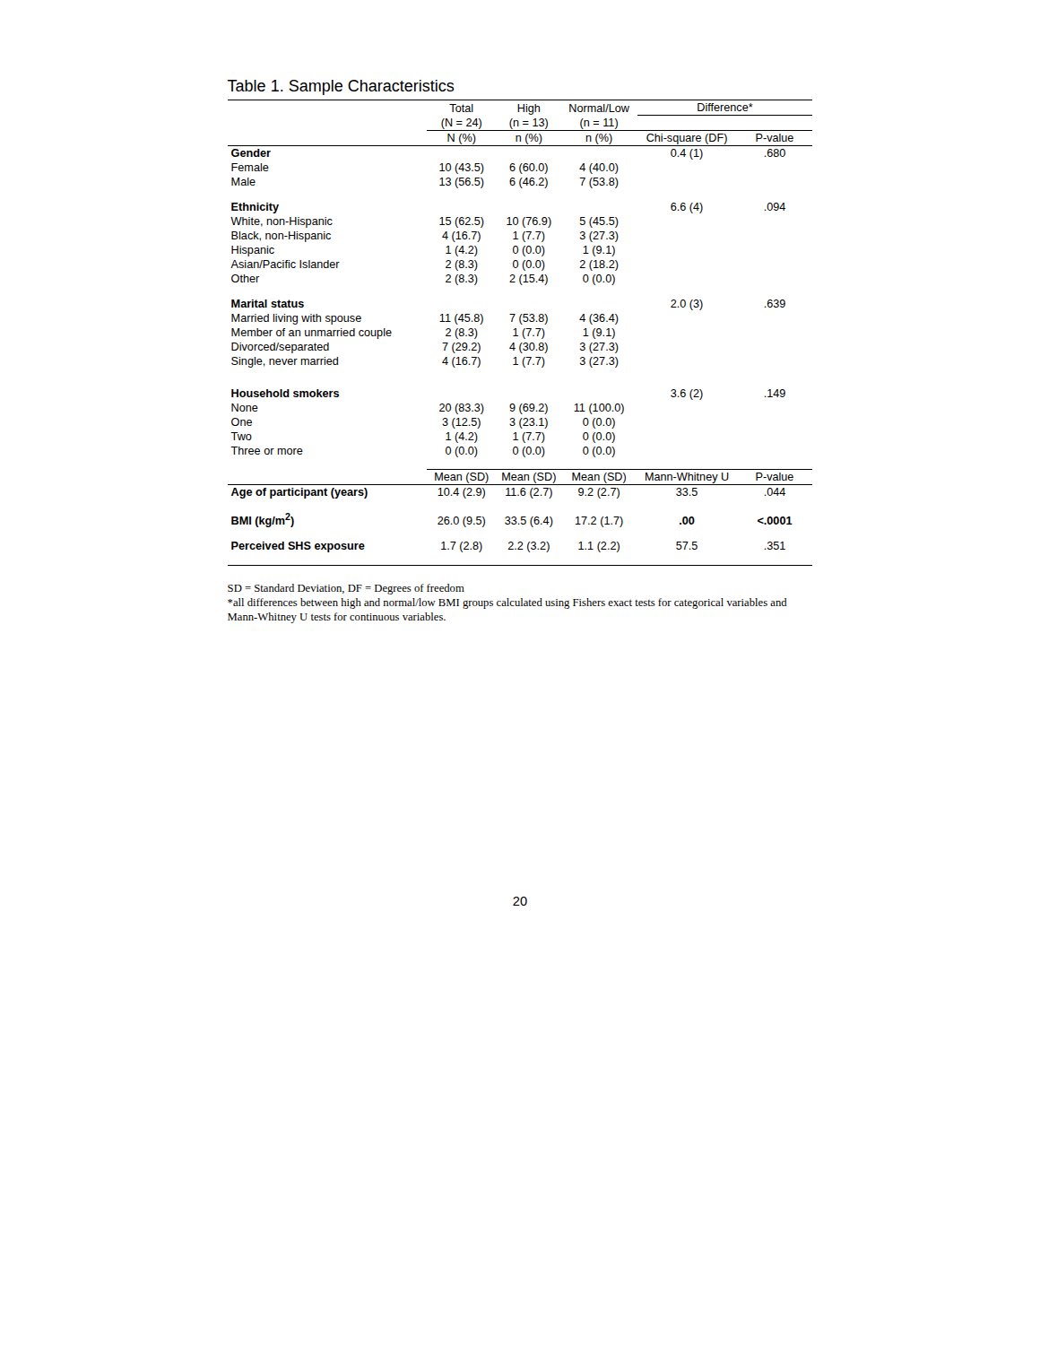Table 1. Sample Characteristics
| | Total | High | Normal/Low | Difference* |
| | (N = 24) | (n = 13) | (n = 11) | | |
| | N (%) | n (%) | n (%) | Chi-square (DF) | P-value |
| Gender | | | | 0.4 (1) | .680 |
| Female | 10 (43.5) | 6 (60.0) | 4 (40.0) | | |
| Male | 13 (56.5) | 6 (46.2) | 7 (53.8) | | |
| Ethnicity | | | | 6.6 (4) | .094 |
| White, non-Hispanic | 15 (62.5) | 10 (76.9) | 5 (45.5) | | |
| Black, non-Hispanic | 4 (16.7) | 1 (7.7) | 3 (27.3) | | |
| Hispanic | 1 (4.2) | 0 (0.0) | 1 (9.1) | | |
| Asian/Pacific Islander | 2 (8.3) | 0 (0.0) | 2 (18.2) | | |
| Other | 2 (8.3) | 2 (15.4) | 0 (0.0) | | |
| Marital status | | | | 2.0 (3) | .639 |
| Married living with spouse | 11 (45.8) | 7 (53.8) | 4 (36.4) | | |
| Member of an unmarried couple | 2 (8.3) | 1 (7.7) | 1 (9.1) | | |
| Divorced/separated | 7 (29.2) | 4 (30.8) | 3 (27.3) | | |
| Single, never married | 4 (16.7) | 1 (7.7) | 3 (27.3) | | |
| Household smokers | | | | 3.6 (2) | .149 |
| None | 20 (83.3) | 9 (69.2) | 11 (100.0) | | |
| One | 3 (12.5) | 3 (23.1) | 0 (0.0) | | |
| Two | 1 (4.2) | 1 (7.7) | 0 (0.0) | | |
| Three or more | 0 (0.0) | 0 (0.0) | 0 (0.0) | | |
| | Mean (SD) | Mean (SD) | Mean (SD) | Mann-Whitney U | P-value |
| Age of participant (years) | 10.4 (2.9) | 11.6 (2.7) | 9.2 (2.7) | 33.5 | .044 |
| BMI (kg/m 2 ) | 26.0 (9.5) | 33.5 (6.4) | 17.2 (1.7) | .00 | <.0001 |
| Perceived SHS exposure | 1.7 (2.8) | 2.2 (3.2) | 1.1 (2.2) | 57.5 | .351 |
SD = Standard Deviation, DF = Degrees of freedom
*all differences between high and normal/low BMI groups calculated using Fishers exact tests for categorical variables and Mann-Whitney U tests for continuous variables.
20